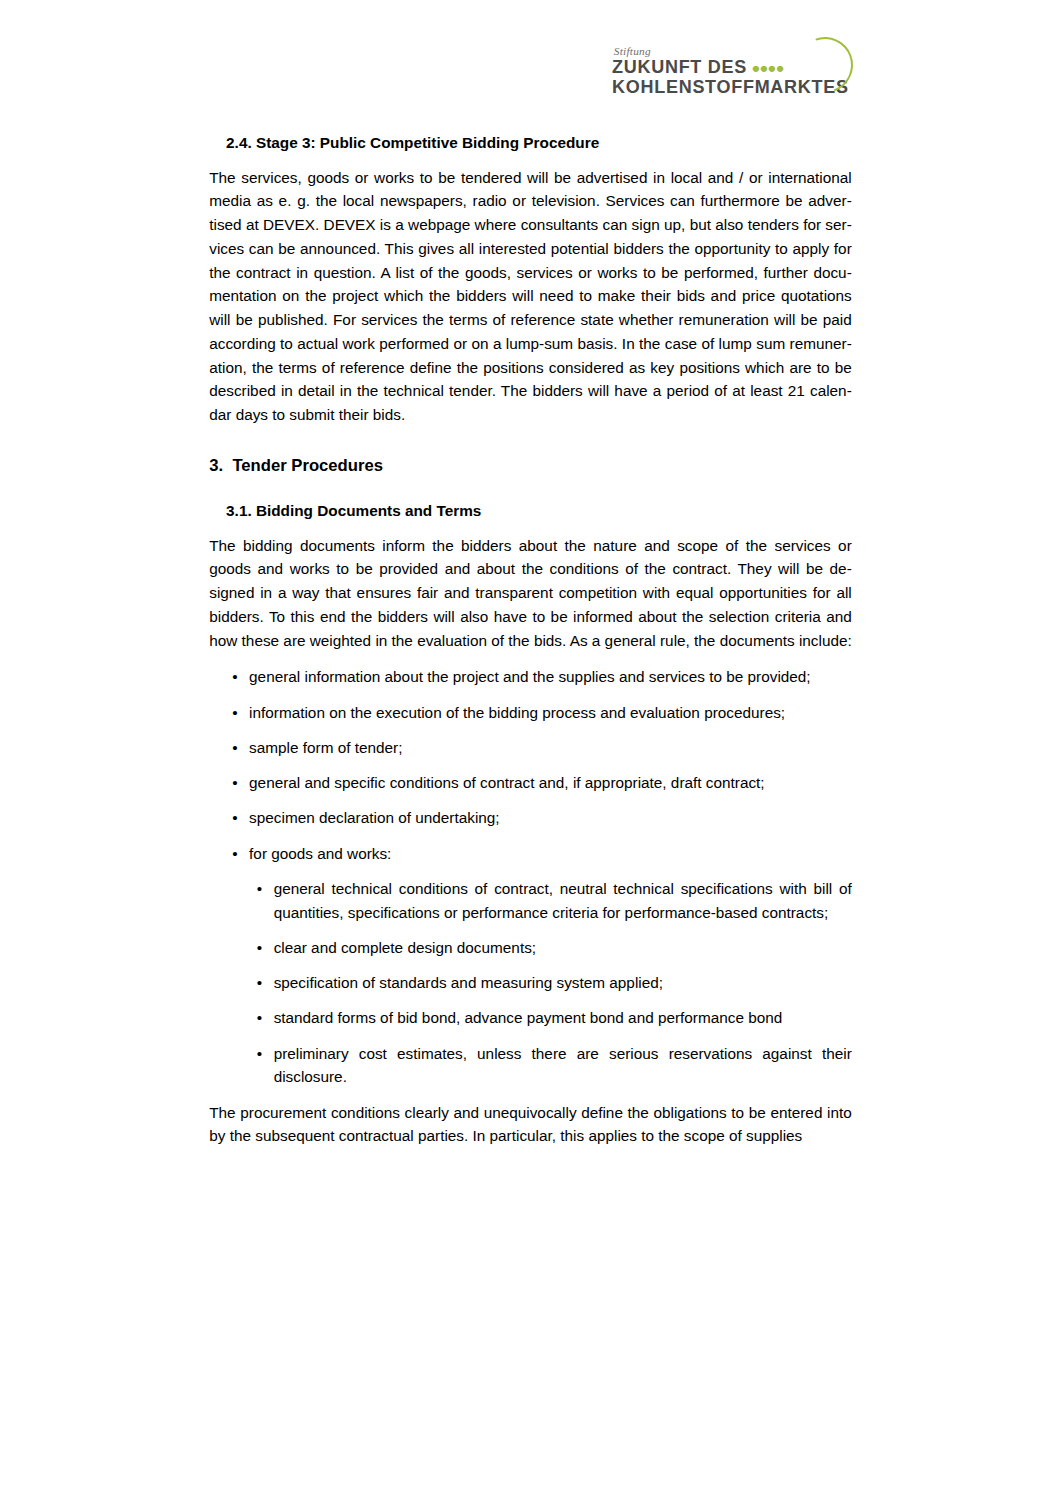Stiftung
ZUKUNFT DES●●●●
KOHLENSTOFFMARKTES
2.4. Stage 3: Public Competitive Bidding Procedure
The services, goods or works to be tendered will be advertised in local and / or international media as e. g. the local newspapers, radio or television. Services can furthermore be advertised at DEVEX. DEVEX is a webpage where consultants can sign up, but also tenders for services can be announced. This gives all interested potential bidders the opportunity to apply for the contract in question. A list of the goods, services or works to be performed, further documentation on the project which the bidders will need to make their bids and price quotations will be published. For services the terms of reference state whether remuneration will be paid according to actual work performed or on a lump-sum basis. In the case of lump sum remuneration, the terms of reference define the positions considered as key positions which are to be described in detail in the technical tender. The bidders will have a period of at least 21 calendar days to submit their bids.
3. Tender Procedures
3.1. Bidding Documents and Terms
The bidding documents inform the bidders about the nature and scope of the services or goods and works to be provided and about the conditions of the contract. They will be designed in a way that ensures fair and transparent competition with equal opportunities for all bidders. To this end the bidders will also have to be informed about the selection criteria and how these are weighted in the evaluation of the bids. As a general rule, the documents include:
general information about the project and the supplies and services to be provided;
information on the execution of the bidding process and evaluation procedures;
sample form of tender;
general and specific conditions of contract and, if appropriate, draft contract;
specimen declaration of undertaking;
for goods and works:
general technical conditions of contract, neutral technical specifications with bill of quantities, specifications or performance criteria for performance-based contracts;
clear and complete design documents;
specification of standards and measuring system applied;
standard forms of bid bond, advance payment bond and performance bond
preliminary cost estimates, unless there are serious reservations against their disclosure.
The procurement conditions clearly and unequivocally define the obligations to be entered into by the subsequent contractual parties. In particular, this applies to the scope of supplies